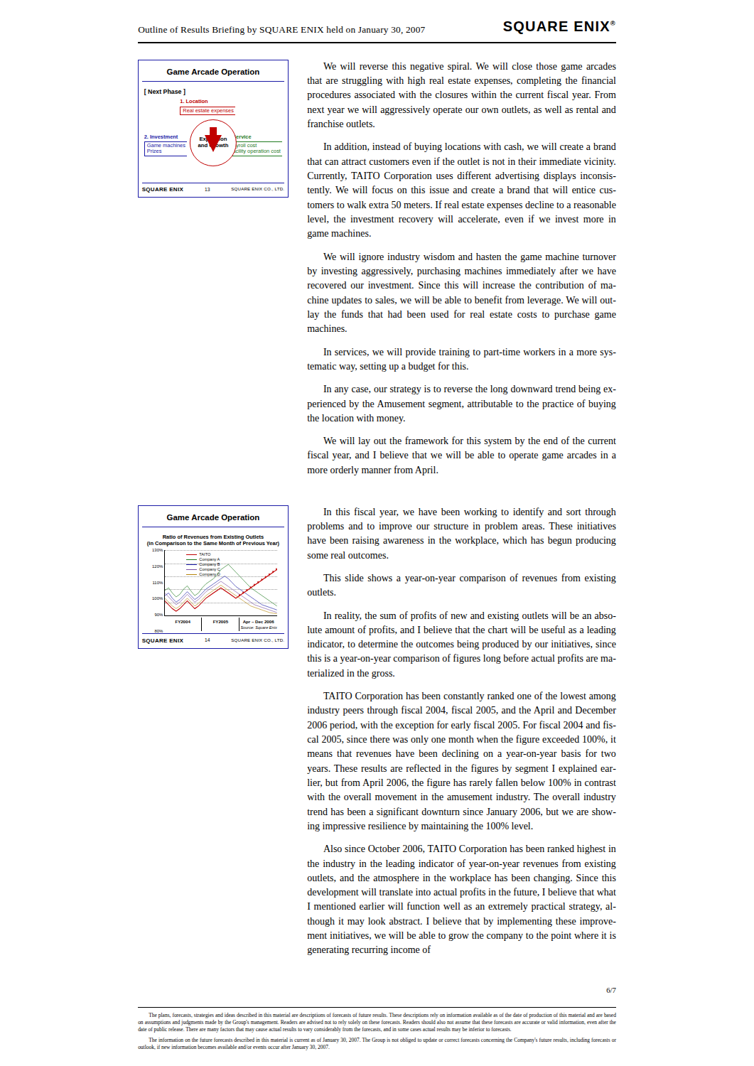Outline of Results Briefing by SQUARE ENIX held on January 30, 2007
SQUARE ENIX®
Game Arcade Operation
[ Next Phase ]
1. Location
Real estate expenses
2. Investment
Game machines
Prizes
3. Service
Payroll cost
Facility operation cost
Expansion
and Growth
SQUARE ENIX 13 SQUARE ENIX CO., LTD.
We will reverse this negative spiral. We will close those game arcades that are struggling with high real estate expenses, completing the financial procedures associated with the closures within the current fiscal year. From next year we will aggressively operate our own outlets, as well as rental and franchise outlets.
In addition, instead of buying locations with cash, we will create a brand that can attract customers even if the outlet is not in their immediate vicinity. Currently, TAITO Corporation uses different advertising displays inconsistently. We will focus on this issue and create a brand that will entice customers to walk extra 50 meters. If real estate expenses decline to a reasonable level, the investment recovery will accelerate, even if we invest more in game machines.
We will ignore industry wisdom and hasten the game machine turnover by investing aggressively, purchasing machines immediately after we have recovered our investment. Since this will increase the contribution of machine updates to sales, we will be able to benefit from leverage. We will outlay the funds that had been used for real estate costs to purchase game machines.
In services, we will provide training to part-time workers in a more systematic way, setting up a budget for this.
In any case, our strategy is to reverse the long downward trend being experienced by the Amusement segment, attributable to the practice of buying the location with money.
We will lay out the framework for this system by the end of the current fiscal year, and I believe that we will be able to operate game arcades in a more orderly manner from April.
Game Arcade Operation
Ratio of Revenues from Existing Outlets
(in Comparison to the Same Month of Previous Year)
130%
120%
110%
100%
90%
80%
TAITO
Company A
Company B
Company C
Company D
FY2004
FY2005
Apr – Dec 2006
Source: Square Enix
SQUARE ENIX 14 SQUARE ENIX CO., LTD.
In this fiscal year, we have been working to identify and sort through problems and to improve our structure in problem areas. These initiatives have been raising awareness in the workplace, which has begun producing some real outcomes.
This slide shows a year-on-year comparison of revenues from existing outlets.
In reality, the sum of profits of new and existing outlets will be an absolute amount of profits, and I believe that the chart will be useful as a leading indicator, to determine the outcomes being produced by our initiatives, since this is a year-on-year comparison of figures long before actual profits are materialized in the gross.
TAITO Corporation has been constantly ranked one of the lowest among industry peers through fiscal 2004, fiscal 2005, and the April and December 2006 period, with the exception for early fiscal 2005. For fiscal 2004 and fiscal 2005, since there was only one month when the figure exceeded 100%, it means that revenues have been declining on a year-on-year basis for two years. These results are reflected in the figures by segment I explained earlier, but from April 2006, the figure has rarely fallen below 100% in contrast with the overall movement in the amusement industry. The overall industry trend has been a significant downturn since January 2006, but we are showing impressive resilience by maintaining the 100% level.
Also since October 2006, TAITO Corporation has been ranked highest in the industry in the leading indicator of year-on-year revenues from existing outlets, and the atmosphere in the workplace has been changing. Since this development will translate into actual profits in the future, I believe that what I mentioned earlier will function well as an extremely practical strategy, although it may look abstract. I believe that by implementing these improvement initiatives, we will be able to grow the company to the point where it is generating recurring income of
6/7
The plans, forecasts, strategies and ideas described in this material are descriptions of forecasts of future results. These descriptions rely on information available as of the date of production of this material and are based on assumptions and judgments made by the Group's management. Readers are advised not to rely solely on these forecasts. Readers should also not assume that these forecasts are accurate or valid information, even after the date of public release. There are many factors that may cause actual results to vary considerably from the forecasts, and in some cases actual results may be inferior to forecasts.
The information on the future forecasts described in this material is current as of January 30, 2007. The Group is not obliged to update or correct forecasts concerning the Company's future results, including forecasts or outlook, if new information becomes available and/or events occur after January 30, 2007.